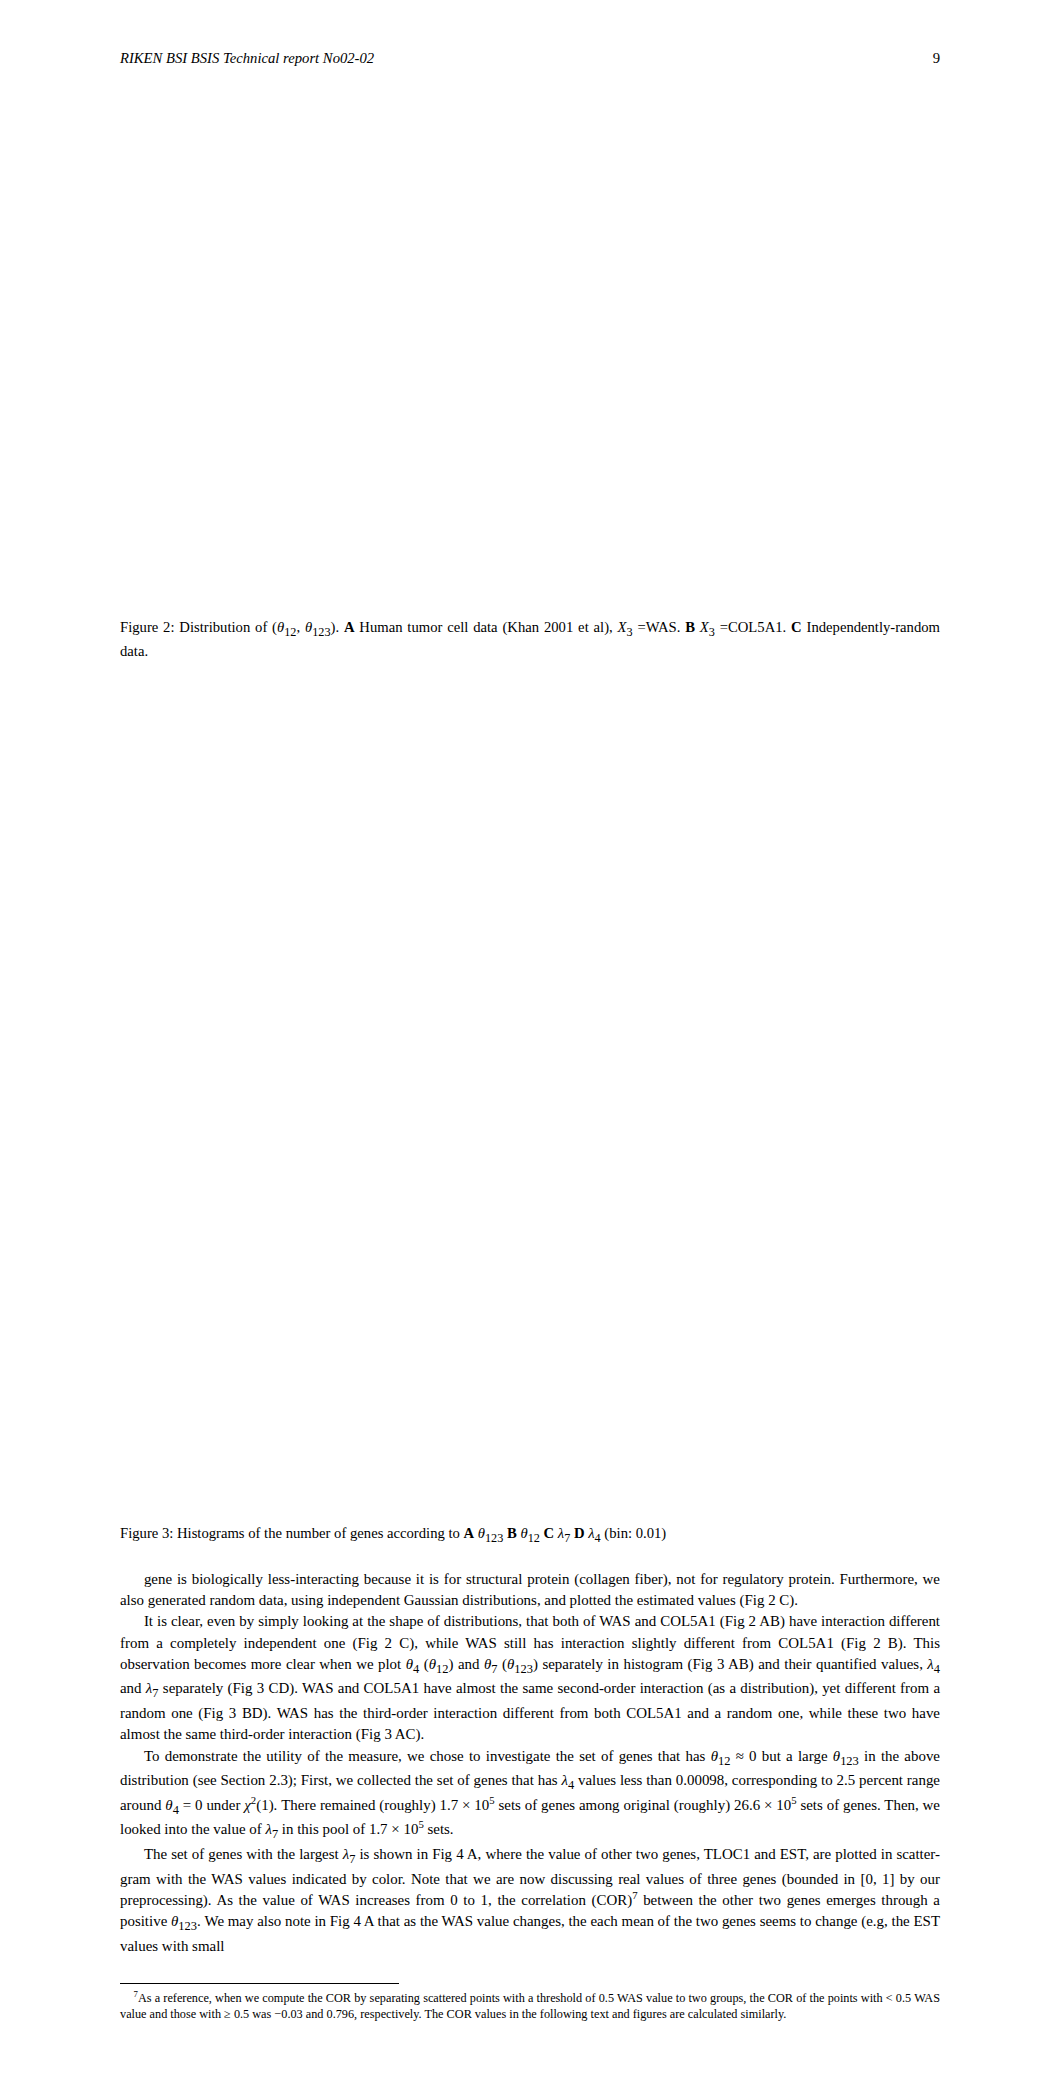RIKEN BSI BSIS Technical report No02-02 9
Figure 2: Distribution of (θ12, θ123). A Human tumor cell data (Khan 2001 et al), X3 =WAS. B X3 =COL5A1. C Independently-random data.
Figure 3: Histograms of the number of genes according to A θ123 B θ12 C λ7 D λ4 (bin: 0.01)
gene is biologically less-interacting because it is for structural protein (collagen fiber), not for regulatory protein. Furthermore, we also generated random data, using independent Gaussian distributions, and plotted the estimated values (Fig 2 C).
It is clear, even by simply looking at the shape of distributions, that both of WAS and COL5A1 (Fig 2 AB) have interaction different from a completely independent one (Fig 2 C), while WAS still has interaction slightly different from COL5A1 (Fig 2 B). This observation becomes more clear when we plot θ4 (θ12) and θ7 (θ123) separately in histogram (Fig 3 AB) and their quantified values, λ4 and λ7 separately (Fig 3 CD). WAS and COL5A1 have almost the same second-order interaction (as a distribution), yet different from a random one (Fig 3 BD). WAS has the third-order interaction different from both COL5A1 and a random one, while these two have almost the same third-order interaction (Fig 3 AC).
To demonstrate the utility of the measure, we chose to investigate the set of genes that has θ12 ≈ 0 but a large θ123 in the above distribution (see Section 2.3); First, we collected the set of genes that has λ4 values less than 0.00098, corresponding to 2.5 percent range around θ4 = 0 under χ2(1). There remained (roughly) 1.7 × 105 sets of genes among original (roughly) 26.6 × 105 sets of genes. Then, we looked into the value of λ7 in this pool of 1.7 × 105 sets.
The set of genes with the largest λ7 is shown in Fig 4 A, where the value of other two genes, TLOC1 and EST, are plotted in scatter-gram with the WAS values indicated by color. Note that we are now discussing real values of three genes (bounded in [0, 1] by our preprocessing). As the value of WAS increases from 0 to 1, the correlation (COR)7 between the other two genes emerges through a positive θ123. We may also note in Fig 4 A that as the WAS value changes, the each mean of the two genes seems to change (e.g, the EST values with small
7As a reference, when we compute the COR by separating scattered points with a threshold of 0.5 WAS value to two groups, the COR of the points with < 0.5 WAS value and those with ≥ 0.5 was −0.03 and 0.796, respectively. The COR values in the following text and figures are calculated similarly.